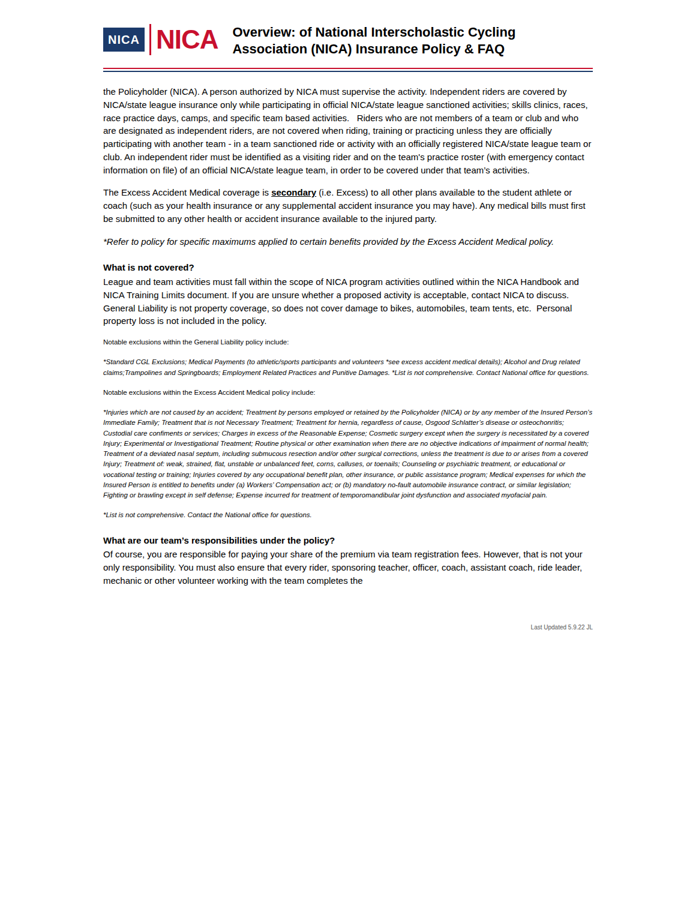NICA NICA
Overview: of National Interscholastic Cycling Association (NICA) Insurance Policy & FAQ
the Policyholder (NICA). A person authorized by NICA must supervise the activity. Independent riders are covered by NICA/state league insurance only while participating in official NICA/state league sanctioned activities; skills clinics, races, race practice days, camps, and specific team based activities. Riders who are not members of a team or club and who are designated as independent riders, are not covered when riding, training or practicing unless they are officially participating with another team - in a team sanctioned ride or activity with an officially registered NICA/state league team or club. An independent rider must be identified as a visiting rider and on the team's practice roster (with emergency contact information on file) of an official NICA/state league team, in order to be covered under that team’s activities.
The Excess Accident Medical coverage is secondary (i.e. Excess) to all other plans available to the student athlete or coach (such as your health insurance or any supplemental accident insurance you may have). Any medical bills must first be submitted to any other health or accident insurance available to the injured party.
*Refer to policy for specific maximums applied to certain benefits provided by the Excess Accident Medical policy.
What is not covered?
League and team activities must fall within the scope of NICA program activities outlined within the NICA Handbook and NICA Training Limits document. If you are unsure whether a proposed activity is acceptable, contact NICA to discuss. General Liability is not property coverage, so does not cover damage to bikes, automobiles, team tents, etc. Personal property loss is not included in the policy.
Notable exclusions within the General Liability policy include:
*Standard CGL Exclusions; Medical Payments (to athletic/sports participants and volunteers *see excess accident medical details); Alcohol and Drug related claims;Trampolines and Springboards; Employment Related Practices and Punitive Damages. *List is not comprehensive. Contact National office for questions.
Notable exclusions within the Excess Accident Medical policy include:
*Injuries which are not caused by an accident; Treatment by persons employed or retained by the Policyholder (NICA) or by any member of the Insured Person’s Immediate Family; Treatment that is not Necessary Treatment; Treatment for hernia, regardless of cause, Osgood Schlatter’s disease or osteochonritis; Custodial care confiments or services; Charges in excess of the Reasonable Expense; Cosmetic surgery except when the surgery is necessitated by a covered Injury; Experimental or Investigational Treatment; Routine physical or other examination when there are no objective indications of impairment of normal health; Treatment of a deviated nasal septum, including submucous resection and/or other surgical corrections, unless the treatment is due to or arises from a covered Injury; Treatment of: weak, strained, flat, unstable or unbalanced feet, corns, calluses, or toenails; Counseling or psychiatric treatment, or educational or vocational testing or training; Injuries covered by any occupational benefit plan, other insurance, or public assistance program; Medical expenses for which the Insured Person is entitled to benefits under (a) Workers’ Compensation act; or (b) mandatory no-fault automobile insurance contract, or similar legislation; Fighting or brawling except in self defense; Expense incurred for treatment of temporomandibular joint dysfunction and associated myofacial pain.
*List is not comprehensive. Contact the National office for questions.
What are our team’s responsibilities under the policy?
Of course, you are responsible for paying your share of the premium via team registration fees. However, that is not your only responsibility. You must also ensure that every rider, sponsoring teacher, officer, coach, assistant coach, ride leader, mechanic or other volunteer working with the team completes the
Last Updated 5.9.22 JL